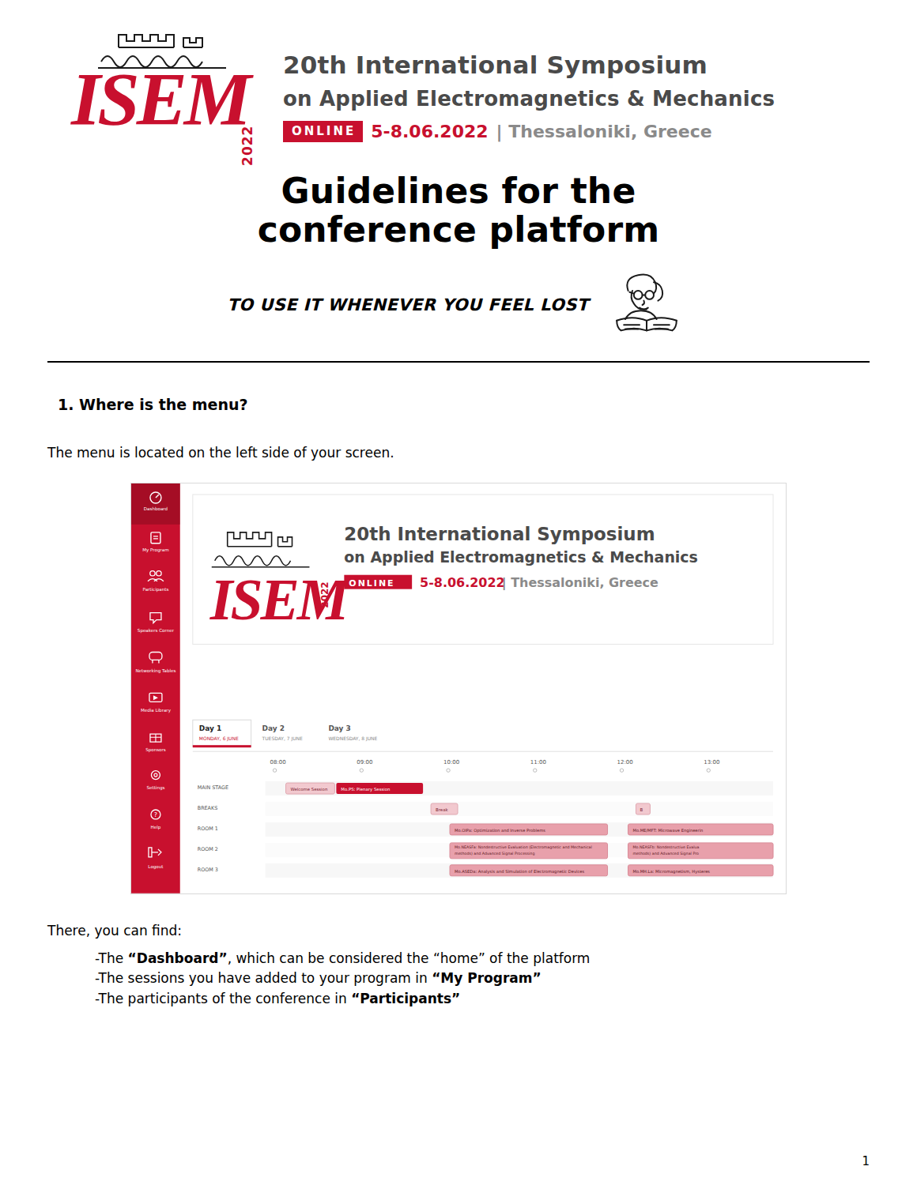ISEM2022
20th International Symposium
on Applied Electromagnetics & Mechanics
ONLINE 5-8.06.2022 | Thessaloniki, Greece
Guidelines for the
conference platform
TO USE IT WHENEVER YOU FEEL LOST
Where is the menu?
The menu is located on the left side of your screen.
Dashboard My Program Participants Speakers Corner Networking Tables Media Library Sponsors Settings ? Help Logout ISEM 2022 20th International Symposium on Applied Electromagnetics & Mechanics ONLINE 5-8.06.2022 | Thessaloniki, Greece Day 1 MONDAY, 6 JUNE Day 2 TUESDAY, 7 JUNE Day 3 WEDNESDAY, 8 JUNE 08:00 09:00 10:00 11:00 12:00 13:00 MAIN STAGE Welcome Session Mo.PS: Plenary Session BREAKS Break B ROOM 1 Mo.OIPa: Optimization and Inverse Problems Mo.ME/MFT: Microwave Engineerin ROOM 2 Mo.NEASFa: Nondestructive Evaluation (Electromagnetic and Mechanical methods) and Advanced Signal Processing Mo.NEASFb: Nondestructive Evalua methods) and Advanced Signal Pro ROOM 3 Mo.ASEDa: Analysis and Simulation of Electromagnetic Devices Mo.MH.La: Micromagnetism, Hysteres
There, you can find:
-The “Dashboard”, which can be considered the “home” of the platform
-The sessions you have added to your program in “My Program”
-The participants of the conference in “Participants”
1